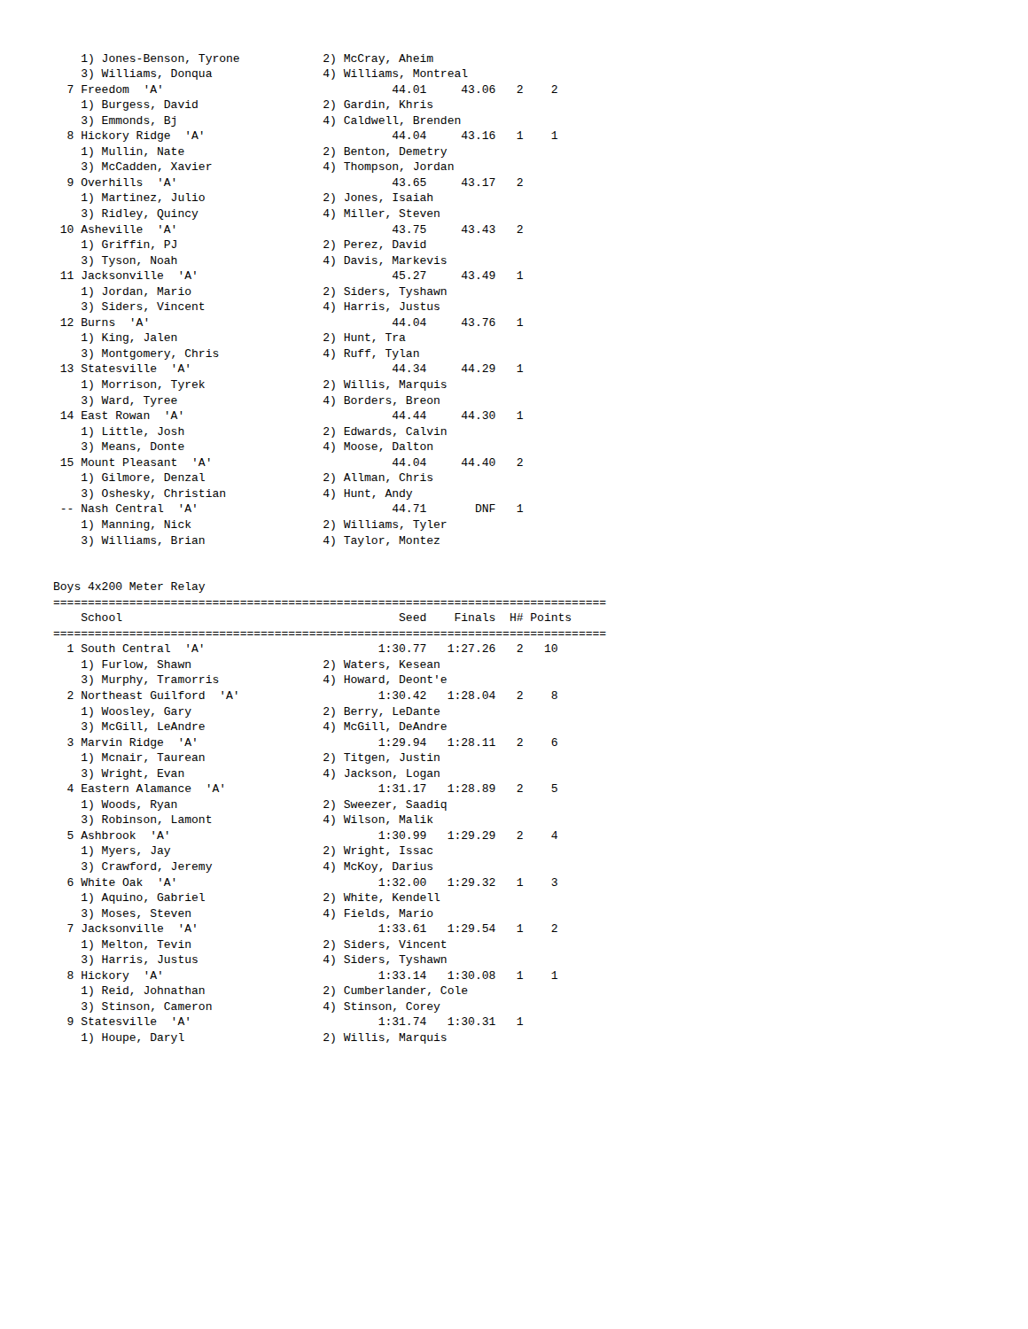1) Jones-Benson, Tyrone            2) McCray, Aheim
    3) Williams, Donqua                4) Williams, Montreal
  7 Freedom  'A'                                 44.01     43.06   2    2
    1) Burgess, David                  2) Gardin, Khris
    3) Emmonds, Bj                     4) Caldwell, Brenden
  8 Hickory Ridge  'A'                           44.04     43.16   1    1
    1) Mullin, Nate                    2) Benton, Demetry
    3) McCadden, Xavier                4) Thompson, Jordan
  9 Overhills  'A'                               43.65     43.17   2
    1) Martinez, Julio                 2) Jones, Isaiah
    3) Ridley, Quincy                  4) Miller, Steven
 10 Asheville  'A'                               43.75     43.43   2
    1) Griffin, PJ                     2) Perez, David
    3) Tyson, Noah                     4) Davis, Markevis
 11 Jacksonville  'A'                            45.27     43.49   1
    1) Jordan, Mario                   2) Siders, Tyshawn
    3) Siders, Vincent                 4) Harris, Justus
 12 Burns  'A'                                   44.04     43.76   1
    1) King, Jalen                     2) Hunt, Tra
    3) Montgomery, Chris               4) Ruff, Tylan
 13 Statesville  'A'                             44.34     44.29   1
    1) Morrison, Tyrek                 2) Willis, Marquis
    3) Ward, Tyree                     4) Borders, Breon
 14 East Rowan  'A'                              44.44     44.30   1
    1) Little, Josh                    2) Edwards, Calvin
    3) Means, Donte                    4) Moose, Dalton
 15 Mount Pleasant  'A'                          44.04     44.40   2
    1) Gilmore, Denzal                 2) Allman, Chris
    3) Oshesky, Christian              4) Hunt, Andy
 -- Nash Central  'A'                            44.71       DNF   1
    1) Manning, Nick                   2) Williams, Tyler
    3) Williams, Brian                 4) Taylor, Montez


Boys 4x200 Meter Relay
================================================================================
    School                                        Seed    Finals  H# Points
================================================================================
  1 South Central  'A'                         1:30.77   1:27.26   2   10
    1) Furlow, Shawn                   2) Waters, Kesean
    3) Murphy, Tramorris               4) Howard, Deont'e
  2 Northeast Guilford  'A'                    1:30.42   1:28.04   2    8
    1) Woosley, Gary                   2) Berry, LeDante
    3) McGill, LeAndre                 4) McGill, DeAndre
  3 Marvin Ridge  'A'                          1:29.94   1:28.11   2    6
    1) Mcnair, Taurean                 2) Titgen, Justin
    3) Wright, Evan                    4) Jackson, Logan
  4 Eastern Alamance  'A'                      1:31.17   1:28.89   2    5
    1) Woods, Ryan                     2) Sweezer, Saadiq
    3) Robinson, Lamont                4) Wilson, Malik
  5 Ashbrook  'A'                              1:30.99   1:29.29   2    4
    1) Myers, Jay                      2) Wright, Issac
    3) Crawford, Jeremy                4) McKoy, Darius
  6 White Oak  'A'                             1:32.00   1:29.32   1    3
    1) Aquino, Gabriel                 2) White, Kendell
    3) Moses, Steven                   4) Fields, Mario
  7 Jacksonville  'A'                          1:33.61   1:29.54   1    2
    1) Melton, Tevin                   2) Siders, Vincent
    3) Harris, Justus                  4) Siders, Tyshawn
  8 Hickory  'A'                               1:33.14   1:30.08   1    1
    1) Reid, Johnathan                 2) Cumberlander, Cole
    3) Stinson, Cameron                4) Stinson, Corey
  9 Statesville  'A'                           1:31.74   1:30.31   1
    1) Houpe, Daryl                    2) Willis, Marquis